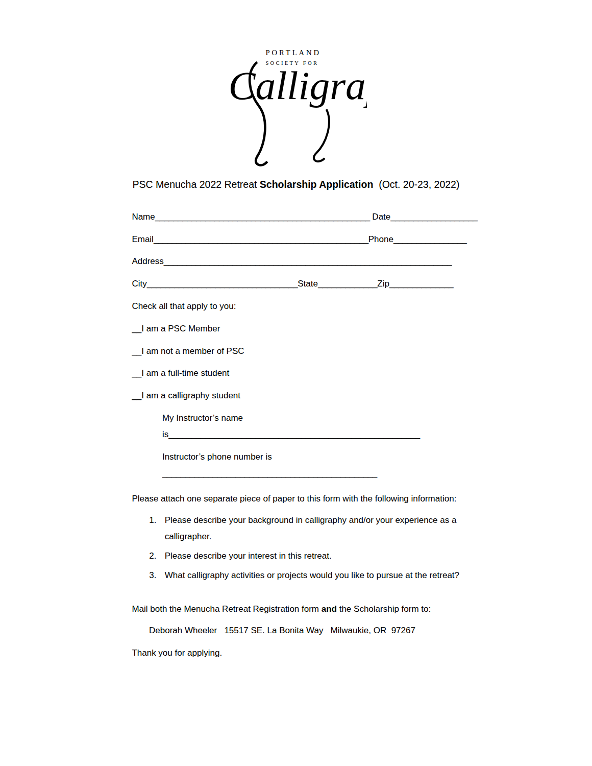PSC Menucha 2022 Retreat Scholarship Application (Oct. 20-23, 2022)
Name_______________________________________________ Date___________________
Email_______________________________________________Phone________________
Address_______________________________________________________________
City_________________________________State_____________Zip______________
Check all that apply to you:
__I am a PSC Member
__I am not a member of PSC
__I am a full-time student
__I am a calligraphy student
My Instructor’s name is_______________________________________________________
Instructor’s phone number is _______________________________________________
Please attach one separate piece of paper to this form with the following information:
Please describe your background in calligraphy and/or your experience as a calligrapher.
Please describe your interest in this retreat.
What calligraphy activities or projects would you like to pursue at the retreat?
Mail both the Menucha Retreat Registration form and the Scholarship form to:
Deborah Wheeler 15517 SE. La Bonita Way Milwaukie, OR 97267
Thank you for applying.